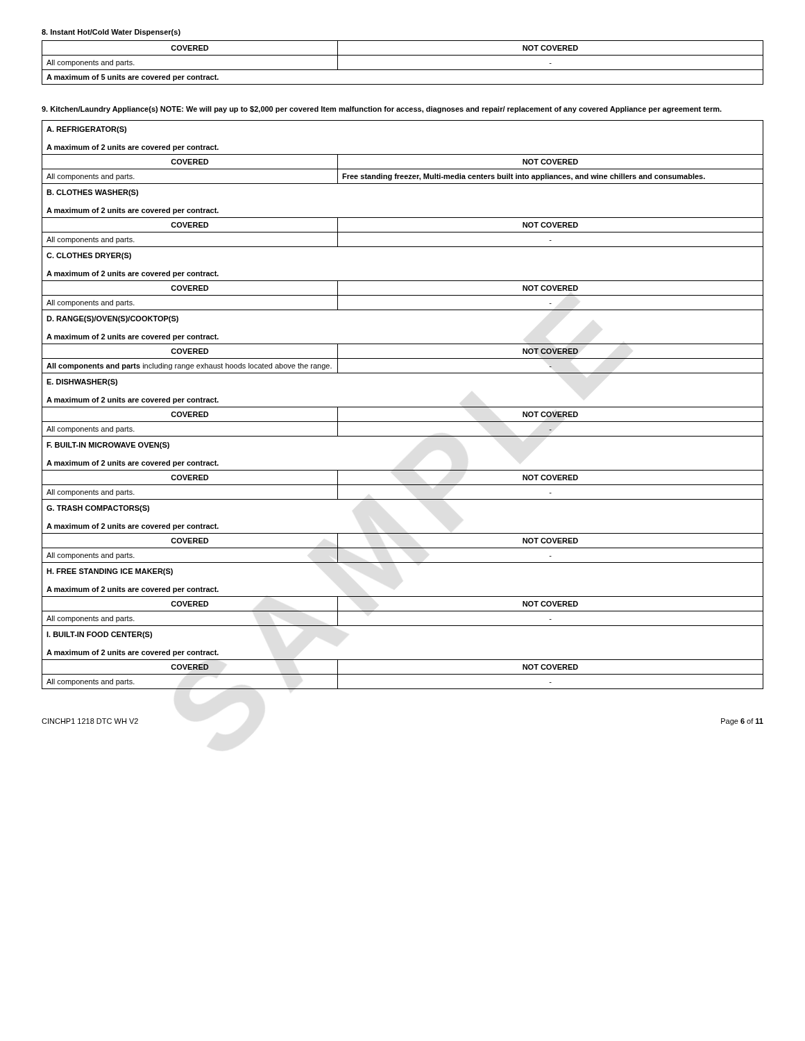SAMPLE
8. Instant Hot/Cold Water Dispenser(s)
| COVERED | NOT COVERED |
| --- | --- |
| All components and parts. | - |
| A maximum of 5 units are covered per contract. |
9. Kitchen/Laundry Appliance(s) NOTE: We will pay up to $2,000 per covered Item malfunction for access, diagnoses and repair/ replacement of any covered Appliance per agreement term.
| A. REFRIGERATOR(S) |
| A maximum of 2 units are covered per contract. |
| COVERED | NOT COVERED |
| All components and parts. | Free standing freezer, Multi-media centers built into appliances, and wine chillers and consumables. |
| B. CLOTHES WASHER(S) |
| A maximum of 2 units are covered per contract. |
| COVERED | NOT COVERED |
| All components and parts. | - |
| C. CLOTHES DRYER(S) |
| A maximum of 2 units are covered per contract. |
| COVERED | NOT COVERED |
| All components and parts. | - |
| D. RANGE(S)/OVEN(S)/COOKTOP(S) |
| A maximum of 2 units are covered per contract. |
| COVERED | NOT COVERED |
| All components and parts including range exhaust hoods located above the range. | - |
| E. DISHWASHER(S) |
| A maximum of 2 units are covered per contract. |
| COVERED | NOT COVERED |
| All components and parts. | - |
| F. BUILT-IN MICROWAVE OVEN(S) |
| A maximum of 2 units are covered per contract. |
| COVERED | NOT COVERED |
| All components and parts. | - |
| G. TRASH COMPACTORS(S) |
| A maximum of 2 units are covered per contract. |
| COVERED | NOT COVERED |
| All components and parts. | - |
| H. FREE STANDING ICE MAKER(S) |
| A maximum of 2 units are covered per contract. |
| COVERED | NOT COVERED |
| All components and parts. | - |
| I. BUILT-IN FOOD CENTER(S) |
| A maximum of 2 units are covered per contract. |
| COVERED | NOT COVERED |
| All components and parts. | - |
CINCHP1 1218 DTC WH V2
Page 6 of 11